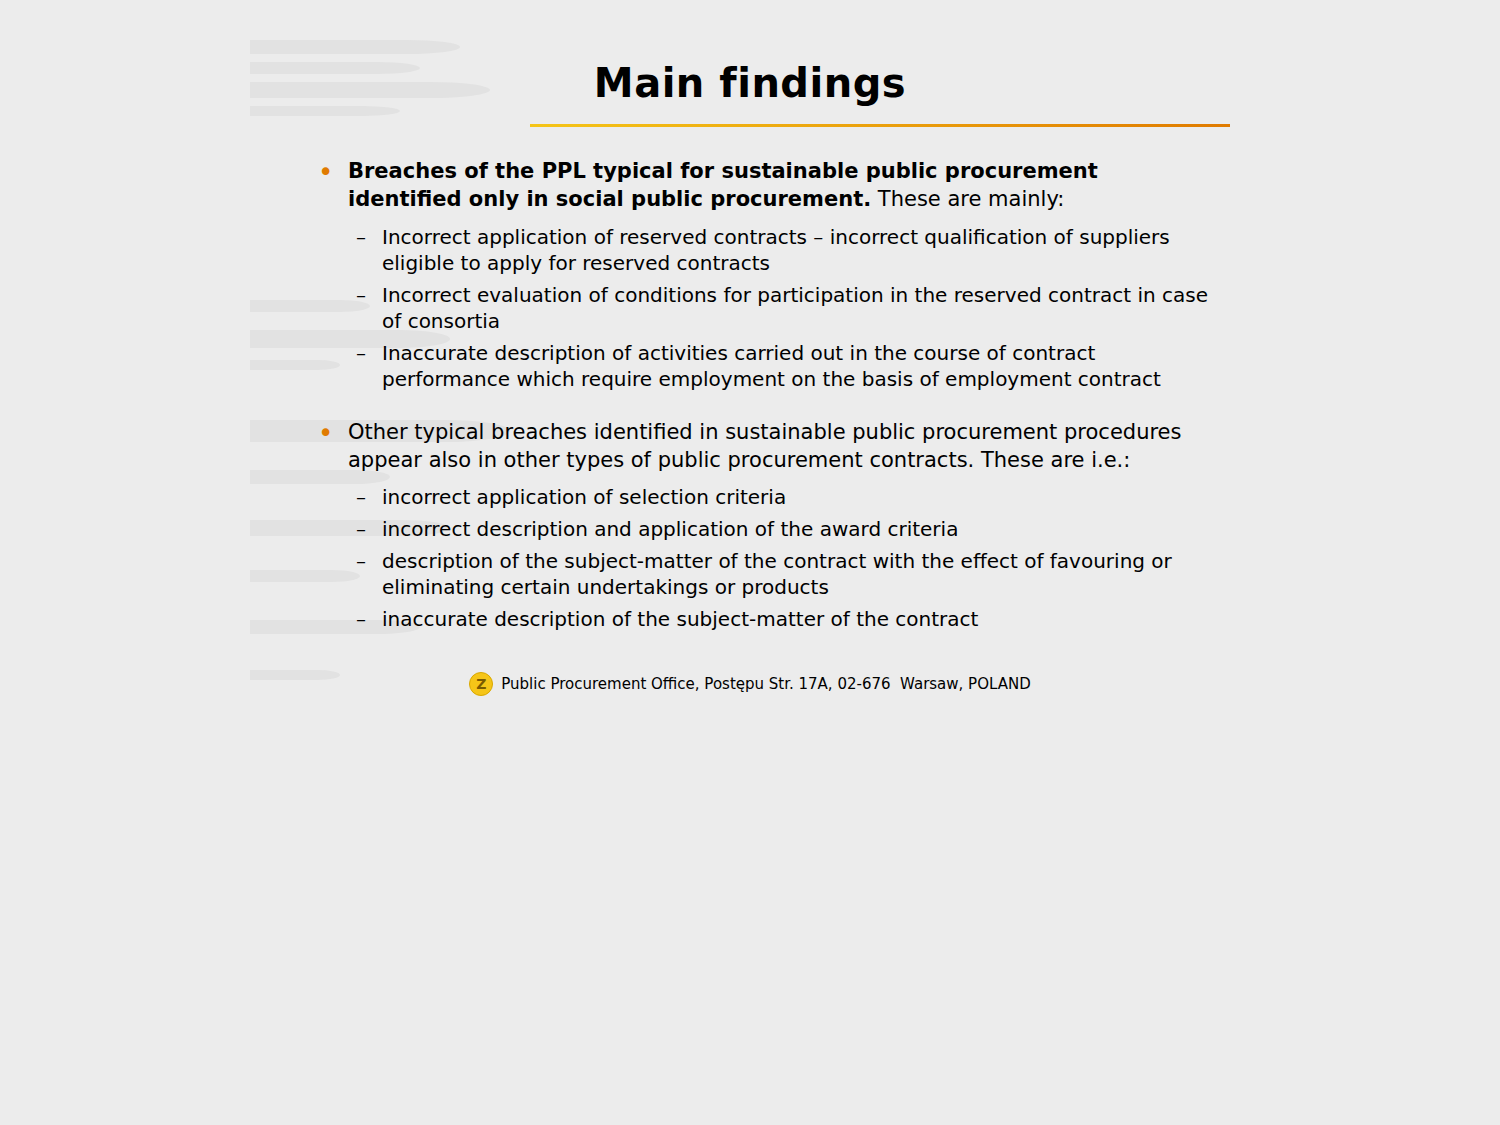Main findings
Breaches of the PPL typical for sustainable public procurement identified only in social public procurement. These are mainly:
Incorrect application of reserved contracts – incorrect qualification of suppliers eligible to apply for reserved contracts
Incorrect evaluation of conditions for participation in the reserved contract in case of consortia
Inaccurate description of activities carried out in the course of contract performance which require employment on the basis of employment contract
Other typical breaches identified in sustainable public procurement procedures appear also in other types of public procurement contracts. These are i.e.:
incorrect application of selection criteria
incorrect description and application of the award criteria
description of the subject-matter of the contract with the effect of favouring or eliminating certain undertakings or products
inaccurate description of the subject-matter of the contract
ZPublic Procurement Office, Postępu Str. 17A, 02-676 Warsaw, POLAND